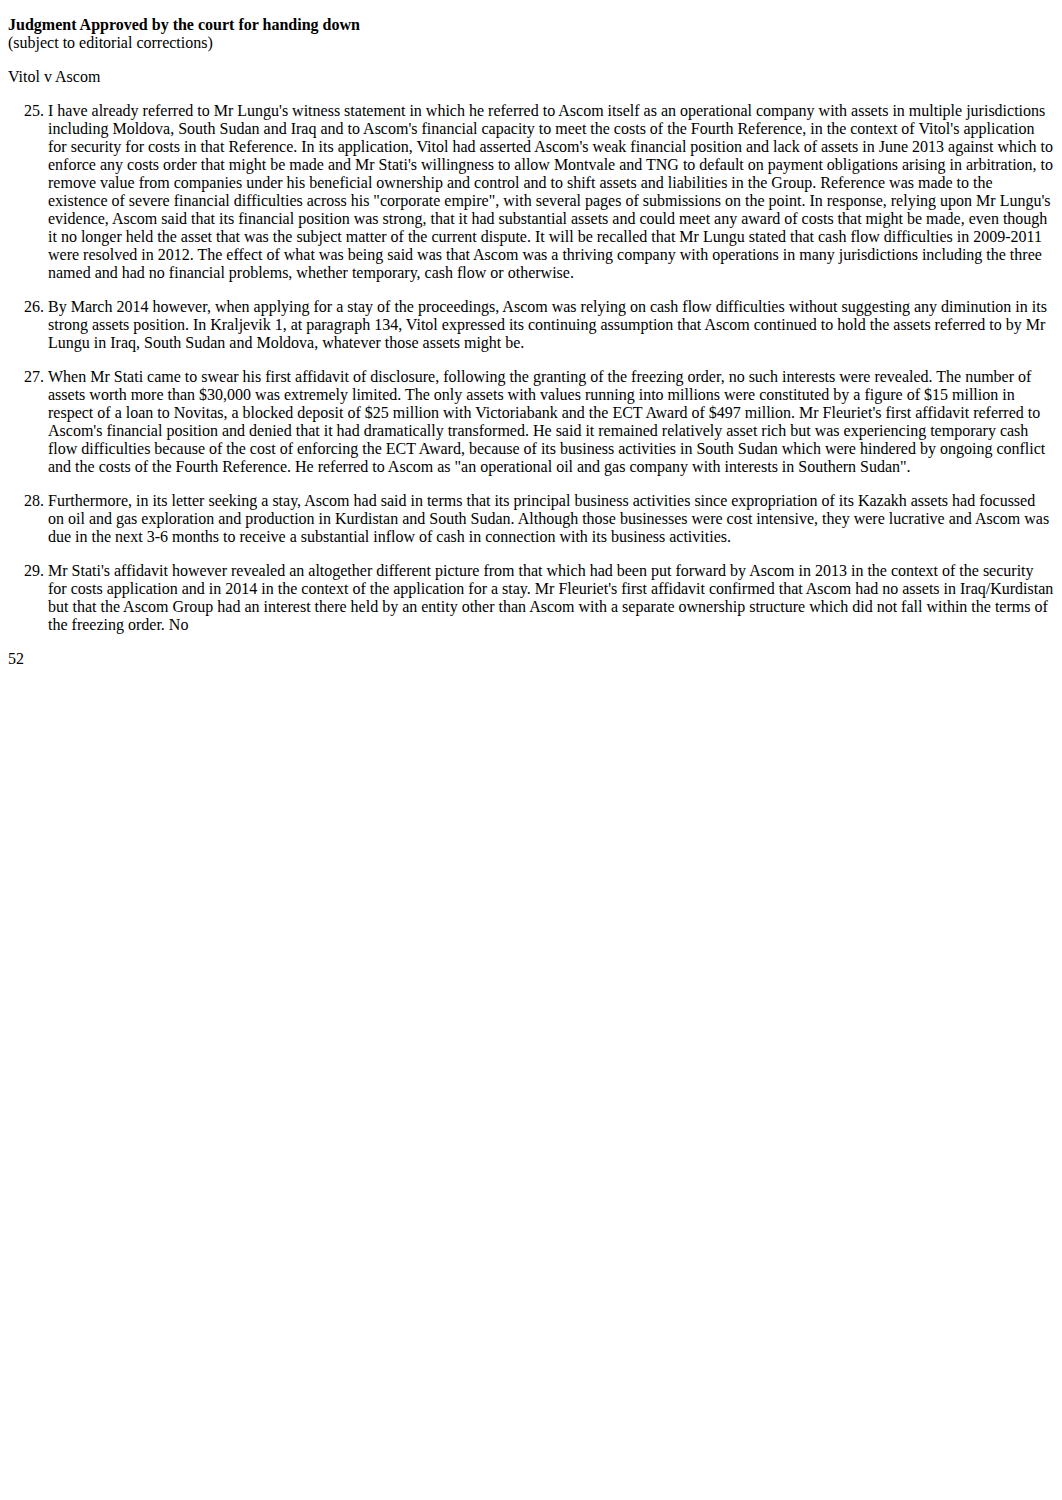Judgment Approved by the court for handing down
(subject to editorial corrections)
Vitol v Ascom
I have already referred to Mr Lungu's witness statement in which he referred to Ascom itself as an operational company with assets in multiple jurisdictions including Moldova, South Sudan and Iraq and to Ascom's financial capacity to meet the costs of the Fourth Reference, in the context of Vitol's application for security for costs in that Reference. In its application, Vitol had asserted Ascom's weak financial position and lack of assets in June 2013 against which to enforce any costs order that might be made and Mr Stati's willingness to allow Montvale and TNG to default on payment obligations arising in arbitration, to remove value from companies under his beneficial ownership and control and to shift assets and liabilities in the Group. Reference was made to the existence of severe financial difficulties across his "corporate empire", with several pages of submissions on the point. In response, relying upon Mr Lungu's evidence, Ascom said that its financial position was strong, that it had substantial assets and could meet any award of costs that might be made, even though it no longer held the asset that was the subject matter of the current dispute. It will be recalled that Mr Lungu stated that cash flow difficulties in 2009-2011 were resolved in 2012. The effect of what was being said was that Ascom was a thriving company with operations in many jurisdictions including the three named and had no financial problems, whether temporary, cash flow or otherwise.
By March 2014 however, when applying for a stay of the proceedings, Ascom was relying on cash flow difficulties without suggesting any diminution in its strong assets position. In Kraljevik 1, at paragraph 134, Vitol expressed its continuing assumption that Ascom continued to hold the assets referred to by Mr Lungu in Iraq, South Sudan and Moldova, whatever those assets might be.
When Mr Stati came to swear his first affidavit of disclosure, following the granting of the freezing order, no such interests were revealed. The number of assets worth more than $30,000 was extremely limited. The only assets with values running into millions were constituted by a figure of $15 million in respect of a loan to Novitas, a blocked deposit of $25 million with Victoriabank and the ECT Award of $497 million. Mr Fleuriet's first affidavit referred to Ascom's financial position and denied that it had dramatically transformed. He said it remained relatively asset rich but was experiencing temporary cash flow difficulties because of the cost of enforcing the ECT Award, because of its business activities in South Sudan which were hindered by ongoing conflict and the costs of the Fourth Reference. He referred to Ascom as "an operational oil and gas company with interests in Southern Sudan".
Furthermore, in its letter seeking a stay, Ascom had said in terms that its principal business activities since expropriation of its Kazakh assets had focussed on oil and gas exploration and production in Kurdistan and South Sudan. Although those businesses were cost intensive, they were lucrative and Ascom was due in the next 3-6 months to receive a substantial inflow of cash in connection with its business activities.
Mr Stati's affidavit however revealed an altogether different picture from that which had been put forward by Ascom in 2013 in the context of the security for costs application and in 2014 in the context of the application for a stay. Mr Fleuriet's first affidavit confirmed that Ascom had no assets in Iraq/Kurdistan but that the Ascom Group had an interest there held by an entity other than Ascom with a separate ownership structure which did not fall within the terms of the freezing order. No
52